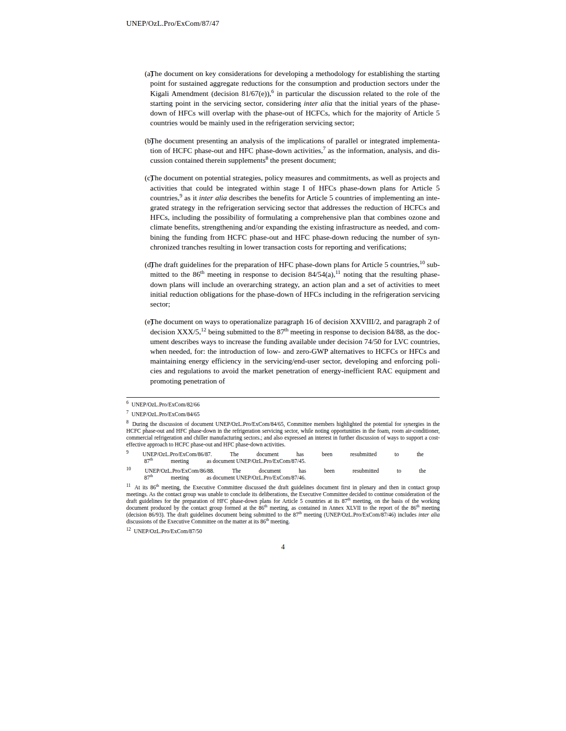UNEP/OzL.Pro/ExCom/87/47
(a)
The document on key considerations for developing a methodology for establishing the starting point for sustained aggregate reductions for the consumption and production sectors under the Kigali Amendment (decision 81/67(e)),6 in particular the discussion related to the role of the starting point in the servicing sector, considering inter alia that the initial years of the phase-down of HFCs will overlap with the phase-out of HCFCs, which for the majority of Article 5 countries would be mainly used in the refrigeration servicing sector;
(b)
The document presenting an analysis of the implications of parallel or integrated implementation of HCFC phase-out and HFC phase-down activities,7 as the information, analysis, and discussion contained therein supplements8 the present document;
(c)
The document on potential strategies, policy measures and commitments, as well as projects and activities that could be integrated within stage I of HFCs phase-down plans for Article 5 countries,9 as it inter alia describes the benefits for Article 5 countries of implementing an integrated strategy in the refrigeration servicing sector that addresses the reduction of HCFCs and HFCs, including the possibility of formulating a comprehensive plan that combines ozone and climate benefits, strengthening and/or expanding the existing infrastructure as needed, and combining the funding from HCFC phase-out and HFC phase-down reducing the number of synchronized tranches resulting in lower transaction costs for reporting and verifications;
(d)
The draft guidelines for the preparation of HFC phase-down plans for Article 5 countries,10 submitted to the 86th meeting in response to decision 84/54(a),11 noting that the resulting phase-down plans will include an overarching strategy, an action plan and a set of activities to meet initial reduction obligations for the phase-down of HFCs including in the refrigeration servicing sector;
(e)
The document on ways to operationalize paragraph 16 of decision XXVIII/2, and paragraph 2 of decision XXX/5,12 being submitted to the 87th meeting in response to decision 84/88, as the document describes ways to increase the funding available under decision 74/50 for LVC countries, when needed, for: the introduction of low- and zero-GWP alternatives to HCFCs or HFCs and maintaining energy efficiency in the servicing/end-user sector, developing and enforcing policies and regulations to avoid the market penetration of energy-inefficient RAC equipment and promoting penetration of
6 UNEP/OzL.Pro/ExCom/82/66
7 UNEP/OzL.Pro/ExCom/84/65
8 During the discussion of document UNEP/OzL.Pro/ExCom/84/65, Committee members highlighted the potential for synergies in the HCFC phase-out and HFC phase-down in the refrigeration servicing sector, while noting opportunities in the foam, room air-conditioner, commercial refrigeration and chiller manufacturing sectors.; and also expressed an interest in further discussion of ways to support a cost-effective approach to HCFC phase-out and HFC phase-down activities.
9 UNEP/OzL.Pro/ExCom/86/87. The document has been resubmitted to the 87th meeting as document UNEP/OzL.Pro/ExCom/87/45.
10 UNEP/OzL.Pro/ExCom/86/88. The document has been resubmitted to the 87th meeting as document UNEP/OzL.Pro/ExCom/87/46.
11 At its 86th meeting, the Executive Committee discussed the draft guidelines document first in plenary and then in contact group meetings. As the contact group was unable to conclude its deliberations, the Executive Committee decided to continue consideration of the draft guidelines for the preparation of HFC phase-down plans for Article 5 countries at its 87th meeting, on the basis of the working document produced by the contact group formed at the 86th meeting, as contained in Annex XLVII to the report of the 86th meeting (decision 86/93). The draft guidelines document being submitted to the 87th meeting (UNEP/OzL.Pro/ExCom/87/46) includes inter alia discussions of the Executive Committee on the matter at its 86th meeting.
12 UNEP/OzL.Pro/ExCom/87/50
4